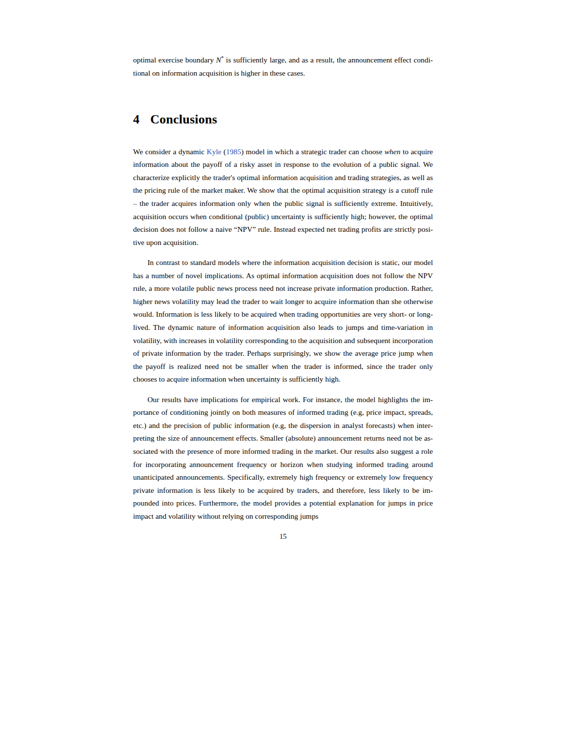optimal exercise boundary N* is sufficiently large, and as a result, the announcement effect conditional on information acquisition is higher in these cases.
4 Conclusions
We consider a dynamic Kyle (1985) model in which a strategic trader can choose when to acquire information about the payoff of a risky asset in response to the evolution of a public signal. We characterize explicitly the trader's optimal information acquisition and trading strategies, as well as the pricing rule of the market maker. We show that the optimal acquisition strategy is a cutoff rule – the trader acquires information only when the public signal is sufficiently extreme. Intuitively, acquisition occurs when conditional (public) uncertainty is sufficiently high; however, the optimal decision does not follow a naive “NPV” rule. Instead expected net trading profits are strictly positive upon acquisition.
In contrast to standard models where the information acquisition decision is static, our model has a number of novel implications. As optimal information acquisition does not follow the NPV rule, a more volatile public news process need not increase private information production. Rather, higher news volatility may lead the trader to wait longer to acquire information than she otherwise would. Information is less likely to be acquired when trading opportunities are very short- or long-lived. The dynamic nature of information acquisition also leads to jumps and time-variation in volatility, with increases in volatility corresponding to the acquisition and subsequent incorporation of private information by the trader. Perhaps surprisingly, we show the average price jump when the payoff is realized need not be smaller when the trader is informed, since the trader only chooses to acquire information when uncertainty is sufficiently high.
Our results have implications for empirical work. For instance, the model highlights the importance of conditioning jointly on both measures of informed trading (e.g, price impact, spreads, etc.) and the precision of public information (e.g, the dispersion in analyst forecasts) when interpreting the size of announcement effects. Smaller (absolute) announcement returns need not be associated with the presence of more informed trading in the market. Our results also suggest a role for incorporating announcement frequency or horizon when studying informed trading around unanticipated announcements. Specifically, extremely high frequency or extremely low frequency private information is less likely to be acquired by traders, and therefore, less likely to be impounded into prices. Furthermore, the model provides a potential explanation for jumps in price impact and volatility without relying on corresponding jumps
15